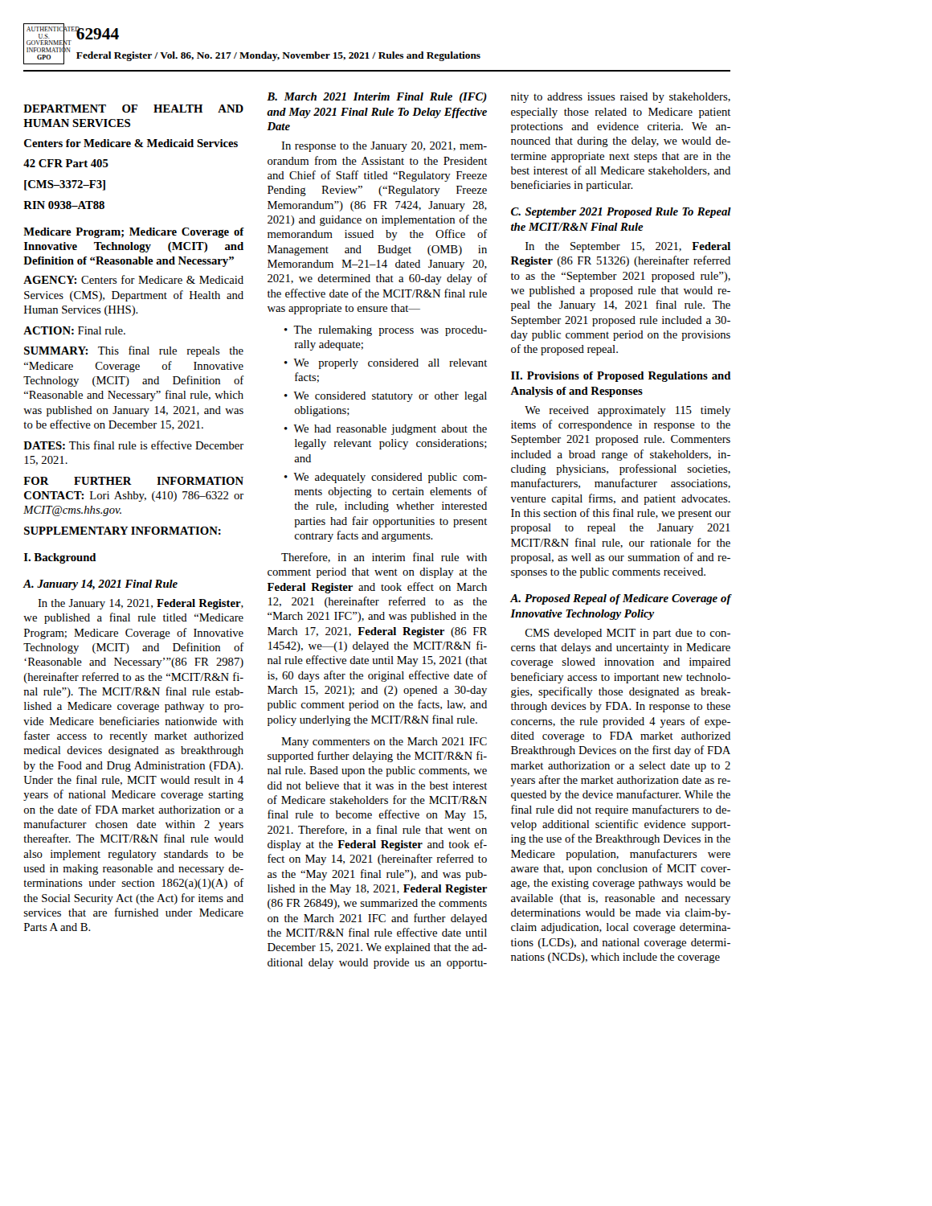AUTHENTICATED
U.S. GOVERNMENT
INFORMATION
GPO
62944
Federal Register / Vol. 86, No. 217 / Monday, November 15, 2021 / Rules and Regulations
DEPARTMENT OF HEALTH AND HUMAN SERVICES
Centers for Medicare & Medicaid Services
42 CFR Part 405
[CMS–3372–F3]
RIN 0938–AT88
Medicare Program; Medicare Coverage of Innovative Technology (MCIT) and Definition of “Reasonable and Necessary”
AGENCY: Centers for Medicare & Medicaid Services (CMS), Department of Health and Human Services (HHS).
ACTION: Final rule.
SUMMARY: This final rule repeals the “Medicare Coverage of Innovative Technology (MCIT) and Definition of “Reasonable and Necessary” final rule, which was published on January 14, 2021, and was to be effective on December 15, 2021.
DATES: This final rule is effective December 15, 2021.
FOR FURTHER INFORMATION CONTACT: Lori Ashby, (410) 786–6322 or MCIT@cms.hhs.gov.
SUPPLEMENTARY INFORMATION:
I. Background
A. January 14, 2021 Final Rule
In the January 14, 2021, Federal Register, we published a final rule titled “Medicare Program; Medicare Coverage of Innovative Technology (MCIT) and Definition of ‘Reasonable and Necessary’”(86 FR 2987) (hereinafter referred to as the “MCIT/R&N final rule”). The MCIT/R&N final rule established a Medicare coverage pathway to provide Medicare beneficiaries nationwide with faster access to recently market authorized medical devices designated as breakthrough by the Food and Drug Administration (FDA). Under the final rule, MCIT would result in 4 years of national Medicare coverage starting on the date of FDA market authorization or a manufacturer chosen date within 2 years thereafter. The MCIT/R&N final rule would also implement regulatory standards to be used in making reasonable and necessary determinations under section 1862(a)(1)(A) of the Social Security Act (the Act) for items and services that are furnished under Medicare Parts A and B.
B. March 2021 Interim Final Rule (IFC) and May 2021 Final Rule To Delay Effective Date
In response to the January 20, 2021, memorandum from the Assistant to the President and Chief of Staff titled “Regulatory Freeze Pending Review” (“Regulatory Freeze Memorandum”) (86 FR 7424, January 28, 2021) and guidance on implementation of the memorandum issued by the Office of Management and Budget (OMB) in Memorandum M–21–14 dated January 20, 2021, we determined that a 60-day delay of the effective date of the MCIT/R&N final rule was appropriate to ensure that—
The rulemaking process was procedurally adequate;
We properly considered all relevant facts;
We considered statutory or other legal obligations;
We had reasonable judgment about the legally relevant policy considerations; and
We adequately considered public comments objecting to certain elements of the rule, including whether interested parties had fair opportunities to present contrary facts and arguments.
Therefore, in an interim final rule with comment period that went on display at the Federal Register and took effect on March 12, 2021 (hereinafter referred to as the “March 2021 IFC”), and was published in the March 17, 2021, Federal Register (86 FR 14542), we—(1) delayed the MCIT/R&N final rule effective date until May 15, 2021 (that is, 60 days after the original effective date of March 15, 2021); and (2) opened a 30-day public comment period on the facts, law, and policy underlying the MCIT/R&N final rule.
Many commenters on the March 2021 IFC supported further delaying the MCIT/R&N final rule. Based upon the public comments, we did not believe that it was in the best interest of Medicare stakeholders for the MCIT/R&N final rule to become effective on May 15, 2021. Therefore, in a final rule that went on display at the Federal Register and took effect on May 14, 2021 (hereinafter referred to as the “May 2021 final rule”), and was published in the May 18, 2021, Federal Register (86 FR 26849), we summarized the comments on the March 2021 IFC and further delayed the MCIT/R&N final rule effective date until December 15, 2021. We explained that the additional delay would provide us an opportunity to address issues raised by stakeholders, especially those related to Medicare patient protections and evidence criteria. We announced that during the delay, we would determine appropriate next steps that are in the best interest of all Medicare stakeholders, and beneficiaries in particular.
C. September 2021 Proposed Rule To Repeal the MCIT/R&N Final Rule
In the September 15, 2021, Federal Register (86 FR 51326) (hereinafter referred to as the “September 2021 proposed rule”), we published a proposed rule that would repeal the January 14, 2021 final rule. The September 2021 proposed rule included a 30-day public comment period on the provisions of the proposed repeal.
II. Provisions of Proposed Regulations and Analysis of and Responses
We received approximately 115 timely items of correspondence in response to the September 2021 proposed rule. Commenters included a broad range of stakeholders, including physicians, professional societies, manufacturers, manufacturer associations, venture capital firms, and patient advocates. In this section of this final rule, we present our proposal to repeal the January 2021 MCIT/R&N final rule, our rationale for the proposal, as well as our summation of and responses to the public comments received.
A. Proposed Repeal of Medicare Coverage of Innovative Technology Policy
CMS developed MCIT in part due to concerns that delays and uncertainty in Medicare coverage slowed innovation and impaired beneficiary access to important new technologies, specifically those designated as breakthrough devices by FDA. In response to these concerns, the rule provided 4 years of expedited coverage to FDA market authorized Breakthrough Devices on the first day of FDA market authorization or a select date up to 2 years after the market authorization date as requested by the device manufacturer. While the final rule did not require manufacturers to develop additional scientific evidence supporting the use of the Breakthrough Devices in the Medicare population, manufacturers were aware that, upon conclusion of MCIT coverage, the existing coverage pathways would be available (that is, reasonable and necessary determinations would be made via claim-by-claim adjudication, local coverage determinations (LCDs), and national coverage determinations (NCDs), which include the coverage